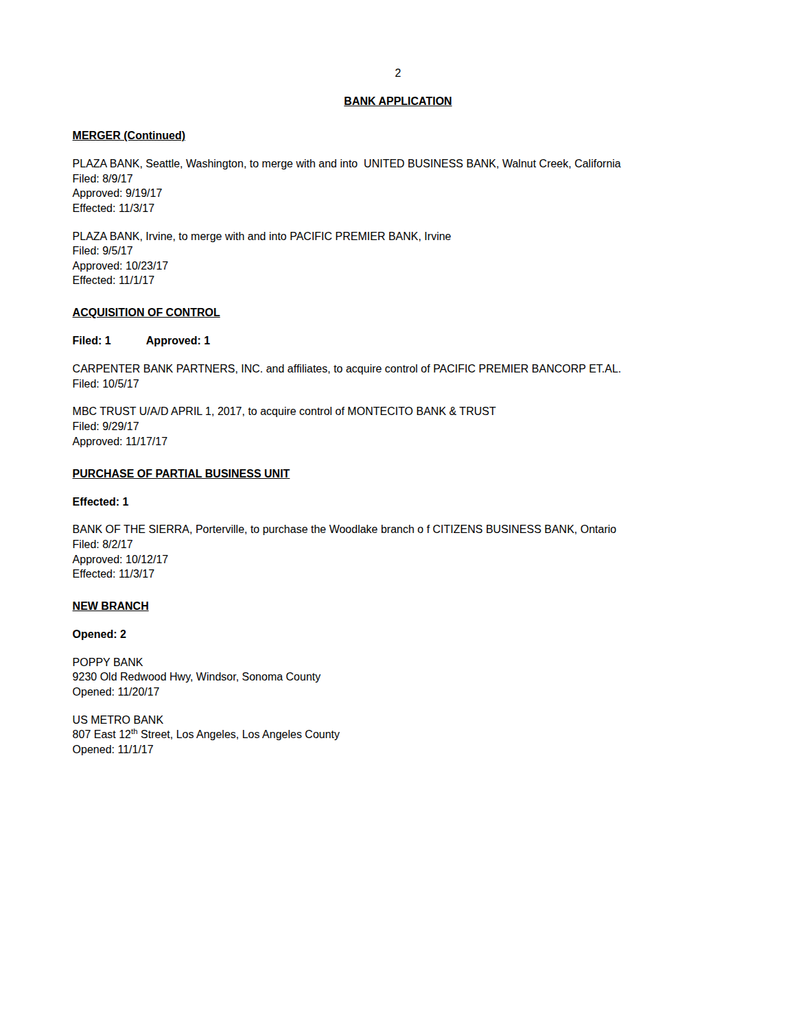2
BANK APPLICATION
MERGER (Continued)
PLAZA BANK, Seattle, Washington, to merge with and into UNITED BUSINESS BANK, Walnut Creek, California
Filed: 8/9/17
Approved: 9/19/17
Effected: 11/3/17
PLAZA BANK, Irvine, to merge with and into PACIFIC PREMIER BANK, Irvine
Filed: 9/5/17
Approved: 10/23/17
Effected: 11/1/17
ACQUISITION OF CONTROL
Filed: 1 Approved: 1
CARPENTER BANK PARTNERS, INC. and affiliates, to acquire control of PACIFIC PREMIER BANCORP ET.AL.
Filed: 10/5/17
MBC TRUST U/A/D APRIL 1, 2017, to acquire control of MONTECITO BANK & TRUST
Filed: 9/29/17
Approved: 11/17/17
PURCHASE OF PARTIAL BUSINESS UNIT
Effected: 1
BANK OF THE SIERRA, Porterville, to purchase the Woodlake branch o f CITIZENS BUSINESS BANK, Ontario
Filed: 8/2/17
Approved: 10/12/17
Effected: 11/3/17
NEW BRANCH
Opened: 2
POPPY BANK
9230 Old Redwood Hwy, Windsor, Sonoma County
Opened: 11/20/17
US METRO BANK
807 East 12th Street, Los Angeles, Los Angeles County
Opened: 11/1/17